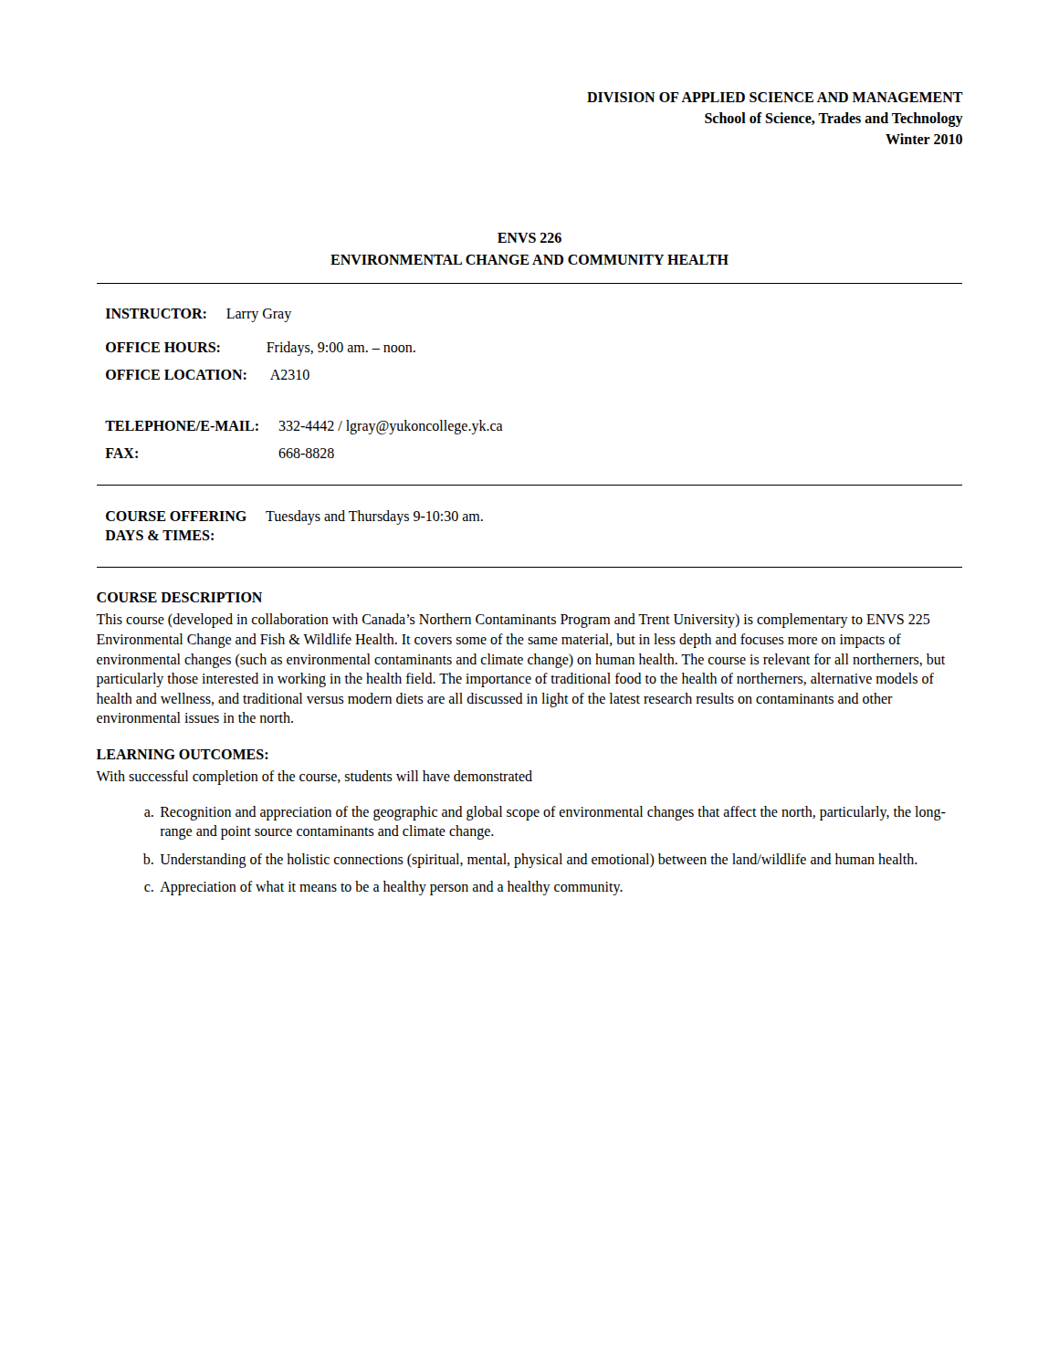DIVISION OF APPLIED SCIENCE AND MANAGEMENT
School of Science, Trades and Technology
Winter 2010
ENVS 226
Environmental Change and Community Health
| INSTRUCTOR: | Larry Gray |
| OFFICE HOURS: | Fridays, 9:00 am. – noon. |
| OFFICE LOCATION: | A2310 |
| TELEPHONE/E-MAIL: | 332-4442 / lgray@yukoncollege.yk.ca |
| FAX: | 668-8828 |
| COURSE OFFERING DAYS & TIMES: | Tuesdays and Thursdays 9-10:30 am. |
Course Description
This course (developed in collaboration with Canada’s Northern Contaminants Program and Trent University) is complementary to ENVS 225 Environmental Change and Fish & Wildlife Health. It covers some of the same material, but in less depth and focuses more on impacts of environmental changes (such as environmental contaminants and climate change) on human health. The course is relevant for all northerners, but particularly those interested in working in the health field. The importance of traditional food to the health of northerners, alternative models of health and wellness, and traditional versus modern diets are all discussed in light of the latest research results on contaminants and other environmental issues in the north.
Learning Outcomes:
With successful completion of the course, students will have demonstrated
Recognition and appreciation of the geographic and global scope of environmental changes that affect the north, particularly, the long-range and point source contaminants and climate change.
Understanding of the holistic connections (spiritual, mental, physical and emotional) between the land/wildlife and human health.
Appreciation of what it means to be a healthy person and a healthy community.